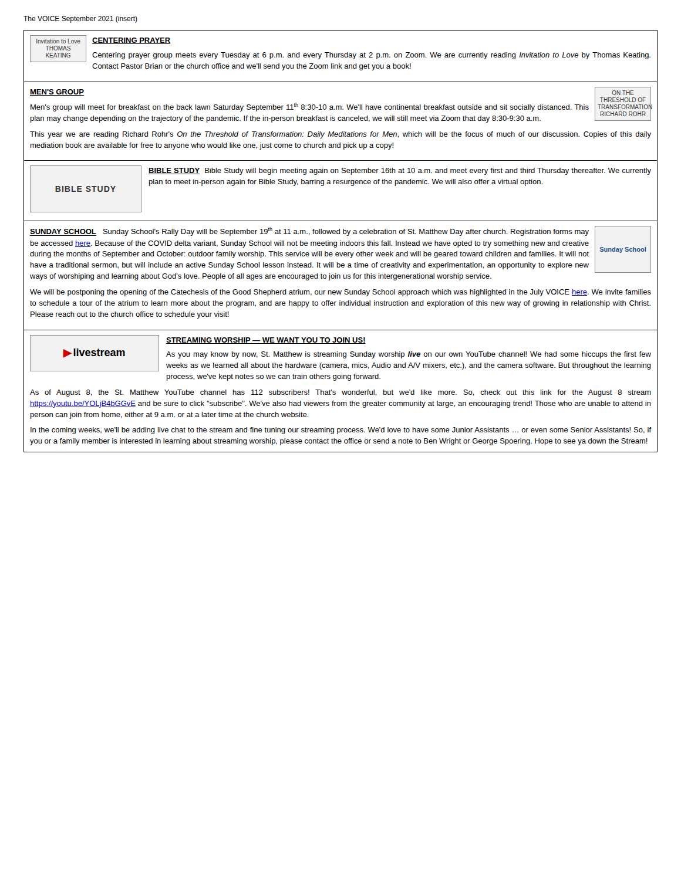The VOICE September 2021 (insert)
| Invitation to Love THOMAS KEATING CENTERING PRAYER Centering prayer group meets every Tuesday at 6 p.m. and every Thursday at 2 p.m. on Zoom. We are currently reading Invitation to Love by Thomas Keating. Contact Pastor Brian or the church office and we'll send you the Zoom link and get you a book! |
| ON THE THRESHOLD OF TRANSFORMATION RICHARD ROHR MEN'S GROUP Men's group will meet for breakfast on the back lawn Saturday September 11 th 8:30-10 a.m. We'll have continental breakfast outside and sit socially distanced. This plan may change depending on the trajectory of the pandemic. If the in-person breakfast is canceled, we will still meet via Zoom that day 8:30-9:30 a.m. This year we are reading Richard Rohr's On the Threshold of Transformation: Daily Meditations for Men , which will be the focus of much of our discussion. Copies of this daily mediation book are available for free to anyone who would like one, just come to church and pick up a copy! |
| BIBLE STUDY BIBLE STUDY Bible Study will begin meeting again on September 16th at 10 a.m. and meet every first and third Thursday thereafter. We currently plan to meet in-person again for Bible Study, barring a resurgence of the pandemic. We will also offer a virtual option. |
| Sunday School SUNDAY SCHOOL Sunday School's Rally Day will be September 19 th at 11 a.m., followed by a celebration of St. Matthew Day after church. Registration forms may be accessed here . Because of the COVID delta variant, Sunday School will not be meeting indoors this fall. Instead we have opted to try something new and creative during the months of September and October: outdoor family worship. This service will be every other week and will be geared toward children and families. It will not have a traditional sermon, but will include an active Sunday School lesson instead. It will be a time of creativity and experimentation, an opportunity to explore new ways of worshiping and learning about God's love. People of all ages are encouraged to join us for this intergenerational worship service. We will be postponing the opening of the Catechesis of the Good Shepherd atrium, our new Sunday School approach which was highlighted in the July VOICE here . We invite families to schedule a tour of the atrium to learn more about the program, and are happy to offer individual instruction and exploration of this new way of growing in relationship with Christ. Please reach out to the church office to schedule your visit! |
| ▶ livestream STREAMING WORSHIP — WE WANT YOU TO JOIN US! As you may know by now, St. Matthew is streaming Sunday worship live on our own YouTube channel! We had some hiccups the first few weeks as we learned all about the hardware (camera, mics, Audio and A/V mixers, etc.), and the camera software. But throughout the learning process, we've kept notes so we can train others going forward. As of August 8, the St. Matthew YouTube channel has 112 subscribers! That's wonderful, but we'd like more. So, check out this link for the August 8 stream https://youtu.be/YOLjB4bGGvE and be sure to click "subscribe". We've also had viewers from the greater community at large, an encouraging trend! Those who are unable to attend in person can join from home, either at 9 a.m. or at a later time at the church website. In the coming weeks, we'll be adding live chat to the stream and fine tuning our streaming process. We'd love to have some Junior Assistants … or even some Senior Assistants! So, if you or a family member is interested in learning about streaming worship, please contact the office or send a note to Ben Wright or George Spoering. Hope to see ya down the Stream! |